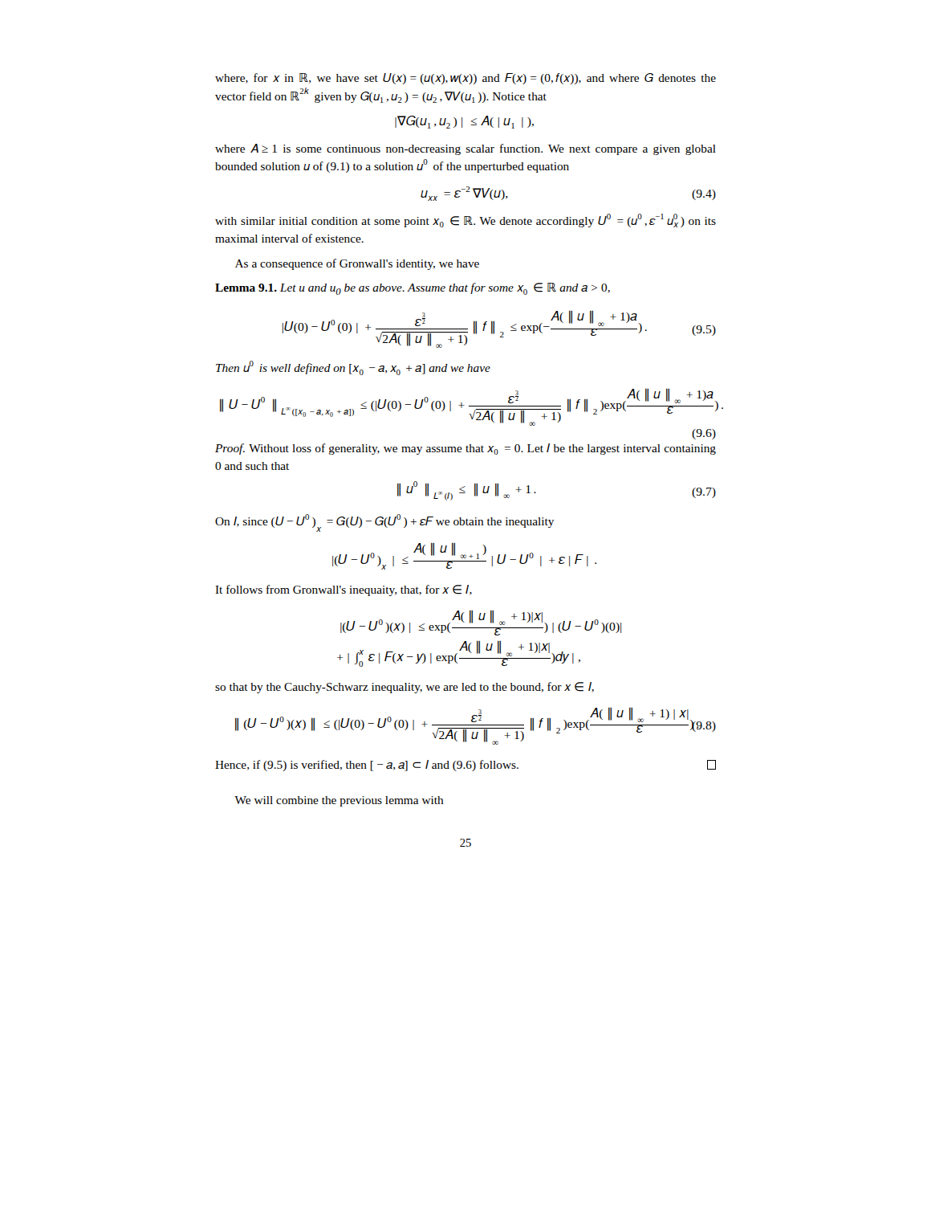where, for x in ℝ, we have set U(x)=(u(x),w(x)) and F(x)=(0,f(x)), and where G denotes the vector field on ℝ2k given by G(u1,u2)=(u2,∇V(u1)). Notice that
|∇G(u1,u2)| ≤ A(|u1|) ,
where A≥1 is some continuous non-decreasing scalar function. We next compare a given global bounded solution u of (9.1) to a solution u0 of the unperturbed equation
uxx = ε−2 ∇V(u) , (9.4)
with similar initial condition at some point x0∈ℝ. We denote accordingly U0=(u0,ε−1ux0) on its maximal interval of existence.
As a consequence of Gronwall's identity, we have
Lemma 9.1. Let u and u0 be as above. Assume that for some x0∈ℝ and a>0,
|U(0)−U0(0)| + ε32 2A(∥u∥∞+1) ∥f∥2 ≤ exp ( − A(∥u∥∞+1)a ε ) . (9.5)
Then u0 is well defined on [x0−a,x0+a] and we have
∥U−U0∥ L∞([x0−a,x0+a]) ≤ ( |U(0)−U0(0)| + ε32 2A(∥u∥∞+1) ∥f∥2 ) exp ( A(∥u∥∞+1)a ε ) . (9.6)
Proof. Without loss of generality, we may assume that x0=0. Let I be the largest interval containing 0 and such that
∥u0∥L∞(I) ≤ ∥u∥∞ +1. (9.7)
On I, since (U−U0)x=G(U)−G(U0)+εF we obtain the inequality
|(U−U0)x| ≤ A(∥u∥∞+1) ε |U−U0| + ε|F| .
It follows from Gronwall's inequaity, that, for x∈I,
|(U−U0)(x)| ≤ exp ( A(∥u∥∞+1)|x| ε ) |(U−U0)(0)|
+ | ∫0x ε|F(x−y)| exp ( A(∥u∥∞+1)|x| ε ) dy | ,
so that by the Cauchy-Schwarz inequality, we are led to the bound, for x∈I,
∥(U−U0)(x)∥ ≤ ( |U(0)−U0(0)| + ε32 2A(∥u∥∞+1) ∥f∥2 ) exp ( A(∥u∥∞+1)|x| ε ) . (9.8)
Hence, if (9.5) is verified, then [−a,a]⊂I and (9.6) follows.
We will combine the previous lemma with
25